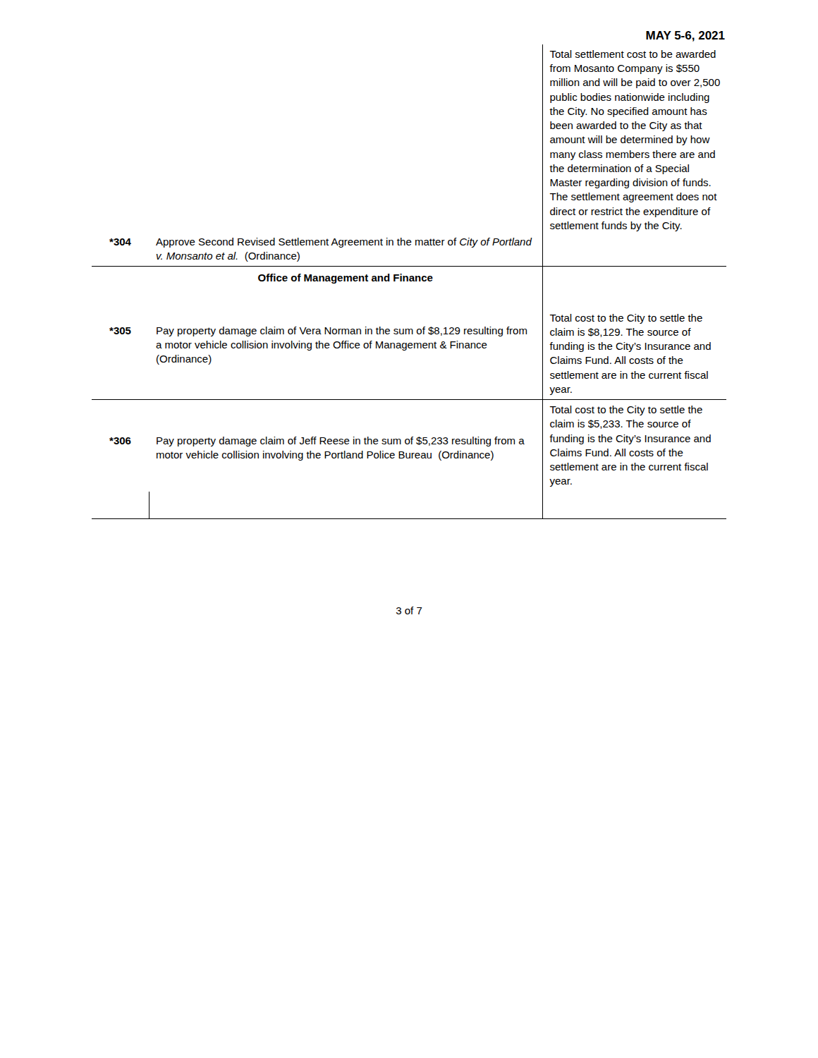MAY 5-6, 2021
| *304 | Approve Second Revised Settlement Agreement in the matter of City of Portland v. Monsanto et al. (Ordinance) | Total settlement cost to be awarded from Mosanto Company is $550 million and will be paid to over 2,500 public bodies nationwide including the City. No specified amount has been awarded to the City as that amount will be determined by how many class members there are and the determination of a Special Master regarding division of funds. The settlement agreement does not direct or restrict the expenditure of settlement funds by the City. |
| | Office of Management and Finance | |
| *305 | Pay property damage claim of Vera Norman in the sum of $8,129 resulting from a motor vehicle collision involving the Office of Management & Finance (Ordinance) | Total cost to the City to settle the claim is $8,129. The source of funding is the City’s Insurance and Claims Fund. All costs of the settlement are in the current fiscal year. |
| *306 | Pay property damage claim of Jeff Reese in the sum of $5,233 resulting from a motor vehicle collision involving the Portland Police Bureau (Ordinance) | Total cost to the City to settle the claim is $5,233. The source of funding is the City’s Insurance and Claims Fund. All costs of the settlement are in the current fiscal year. |
3 of 7